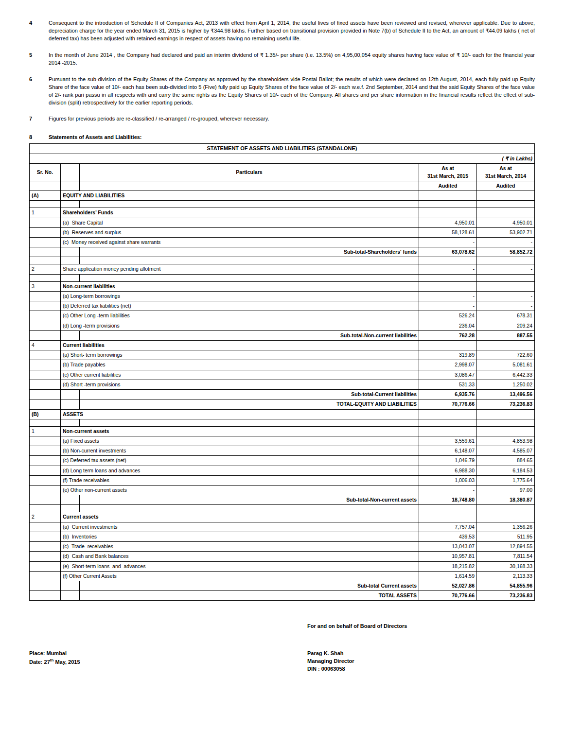4
Consequent to the introduction of Schedule II of Companies Act, 2013 with effect from April 1, 2014, the useful lives of fixed assets have been reviewed and revised, wherever applicable. Due to above, depreciation charge for the year ended March 31, 2015 is higher by ₹344.98 lakhs. Further based on transitional provision provided in Note 7(b) of Schedule II to the Act, an amount of ₹44.09 lakhs ( net of deferred tax) has been adjusted with retained earnings in respect of assets having no remaining useful life.
5
In the month of June 2014 , the Company had declared and paid an interim dividend of ₹ 1.35/- per share (i.e. 13.5%) on 4,95,00,054 equity shares having face value of ₹ 10/- each for the financial year 2014 -2015.
6
Pursuant to the sub-division of the Equity Shares of the Company as approved by the shareholders vide Postal Ballot; the results of which were declared on 12th August, 2014, each fully paid up Equity Share of the face value of 10/- each has been sub-divided into 5 (Five) fully paid up Equity Shares of the face value of 2/- each w.e.f. 2nd September, 2014 and that the said Equity Shares of the face value of 2/- rank pari passu in all respects with and carry the same rights as the Equity Shares of 10/- each of the Company. All shares and per share information in the financial results reflect the effect of sub-division (split) retrospectively for the earlier reporting periods.
7
Figures for previous periods are re-classified / re-arranged / re-grouped, wherever necessary.
8
Statements of Assets and Liabilities:
| STATEMENT OF ASSETS AND LIABILITIES (STANDALONE) |
| ( ₹ in Lakhs) |
| Sr. No. | | Particulars | As at 31st March, 2015 | As at 31st March, 2014 |
| | | | Audited | Audited |
| (A) | EQUITY AND LIABILITIES | | |
| 1 | Shareholders’ Funds | | |
| | (a) Share Capital | 4,950.01 | 4,950.01 |
| | (b) Reserves and surplus | 58,128.61 | 53,902.71 |
| | (c) Money received against share warrants | - | - |
| | | Sub-total-Shareholders' funds | 63,078.62 | 58,852.72 |
| 2 | Share application money pending allotment | - | - |
| 3 | Non-current liabilities | | |
| | (a) Long-term borrowings | - | - |
| | (b) Deferred tax liabilities (net) | - | - |
| | (c) Other Long -term liabilities | 526.24 | 678.31 |
| | (d) Long -term provisions | 236.04 | 209.24 |
| | | Sub-total-Non-current liabilities | 762.28 | 887.55 |
| 4 | Current liabilities | | |
| | (a) Short- term borrowings | 319.89 | 722.60 |
| | (b) Trade payables | 2,998.07 | 5,081.61 |
| | (c) Other current liabilities | 3,086.47 | 6,442.33 |
| | (d) Short -term provisions | 531.33 | 1,250.02 |
| | | Sub-total-Current liabilities | 6,935.76 | 13,496.56 |
| | | TOTAL-EQUITY AND LIABILITIES | 70,776.66 | 73,236.83 |
| (B) | ASSETS | | |
| 1 | Non-current assets | | |
| | (a) Fixed assets | 3,559.61 | 4,853.98 |
| | (b) Non-current investments | 6,148.07 | 4,585.07 |
| | (c) Deferred tax assets (net) | 1,046.79 | 884.65 |
| | (d) Long term loans and advances | 6,988.30 | 6,184.53 |
| | (f) Trade receivables | 1,006.03 | 1,775.64 |
| | (e) Other non-current assets | - | 97.00 |
| | | Sub-total-Non-current assets | 18,748.80 | 18,380.87 |
| 2 | Current assets | | |
| | (a) Current investments | 7,757.04 | 1,356.26 |
| | (b) Inventories | 439.53 | 511.95 |
| | (c) Trade receivables | 13,043.07 | 12,894.55 |
| | (d) Cash and Bank balances | 10,957.81 | 7,811.54 |
| | (e) Short-term loans and advances | 18,215.82 | 30,168.33 |
| | (f) Other Current Assets | 1,614.59 | 2,113.33 |
| | | Sub-total Current assets | 52,027.86 | 54,855.96 |
| | | TOTAL ASSETS | 70,776.66 | 73,236.83 |
For and on behalf of Board of Directors
Place: Mumbai
Date: 27th May, 2015
Parag K. Shah
Managing Director
DIN : 00063058